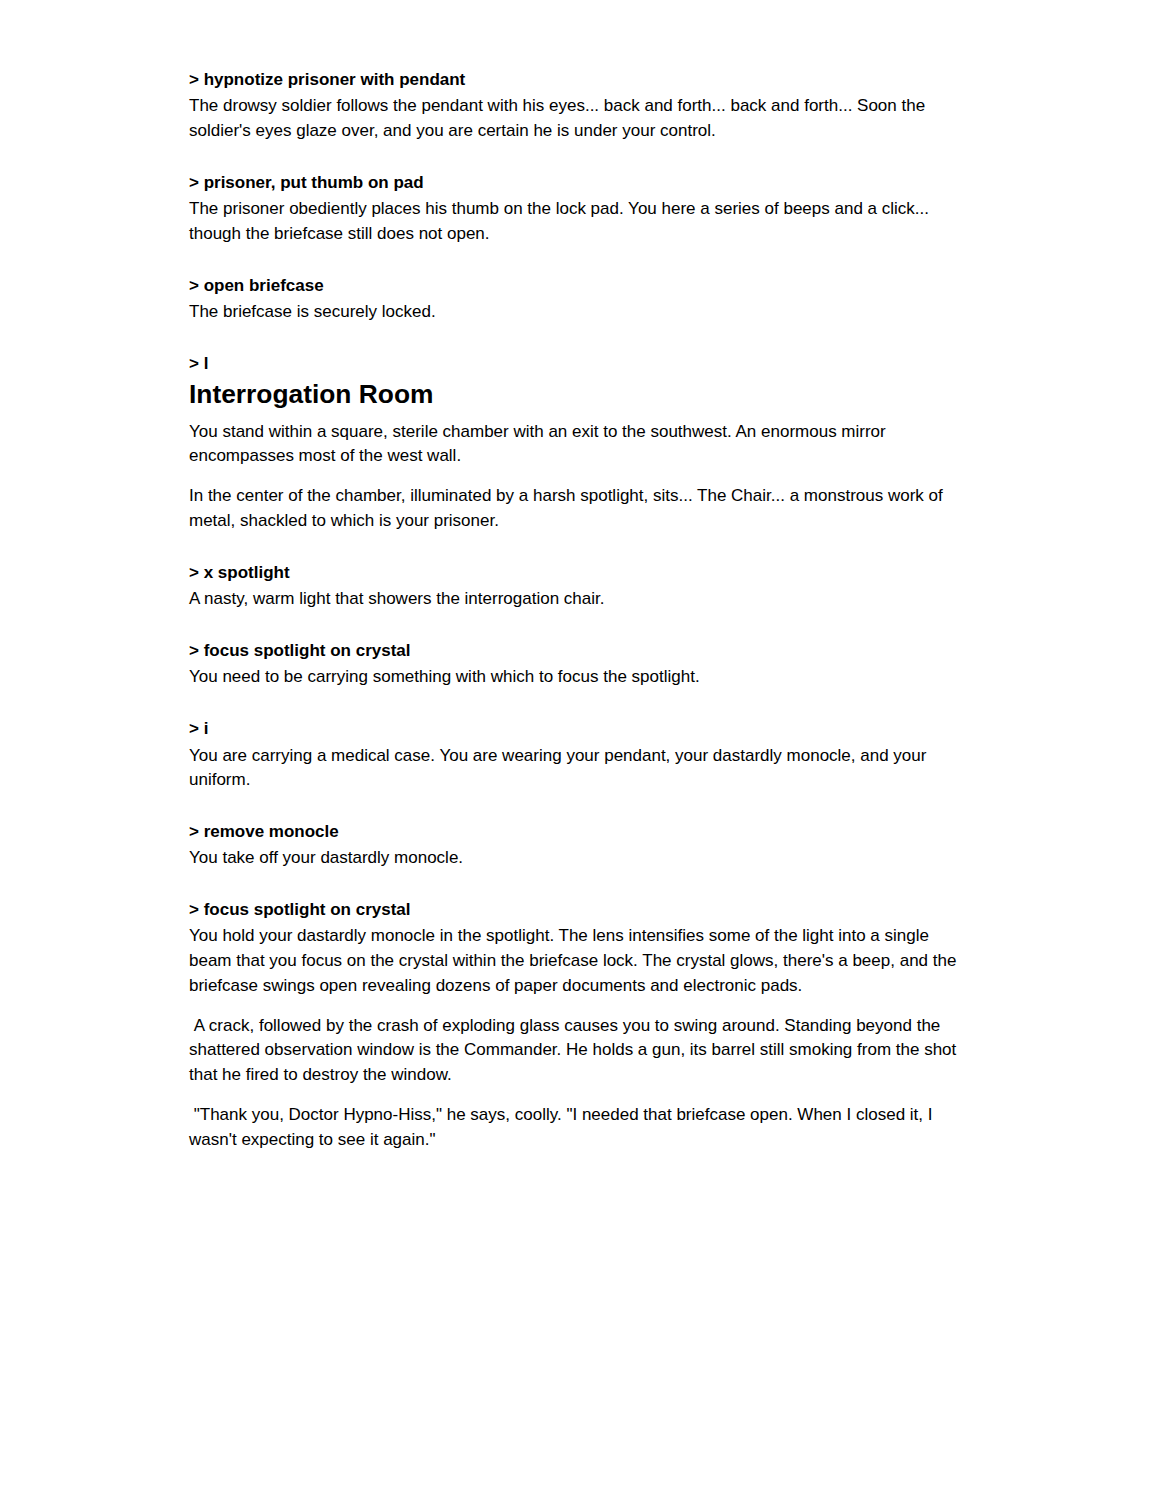> hypnotize prisoner with pendant
The drowsy soldier follows the pendant with his eyes... back and forth... back and forth... Soon the soldier's eyes glaze over, and you are certain he is under your control.
> prisoner, put thumb on pad
The prisoner obediently places his thumb on the lock pad. You here a series of beeps and a click... though the briefcase still does not open.
> open briefcase
The briefcase is securely locked.
> l
Interrogation Room
You stand within a square, sterile chamber with an exit to the southwest. An enormous mirror encompasses most of the west wall.
In the center of the chamber, illuminated by a harsh spotlight, sits... The Chair... a monstrous work of metal, shackled to which is your prisoner.
> x spotlight
A nasty, warm light that showers the interrogation chair.
> focus spotlight on crystal
You need to be carrying something with which to focus the spotlight.
> i
You are carrying a medical case. You are wearing your pendant, your dastardly monocle, and your uniform.
> remove monocle
You take off your dastardly monocle.
> focus spotlight on crystal
You hold your dastardly monocle in the spotlight. The lens intensifies some of the light into a single beam that you focus on the crystal within the briefcase lock. The crystal glows, there's a beep, and the briefcase swings open revealing dozens of paper documents and electronic pads.
A crack, followed by the crash of exploding glass causes you to swing around. Standing beyond the shattered observation window is the Commander. He holds a gun, its barrel still smoking from the shot that he fired to destroy the window.
"Thank you, Doctor Hypno-Hiss," he says, coolly. "I needed that briefcase open. When I closed it, I wasn't expecting to see it again."